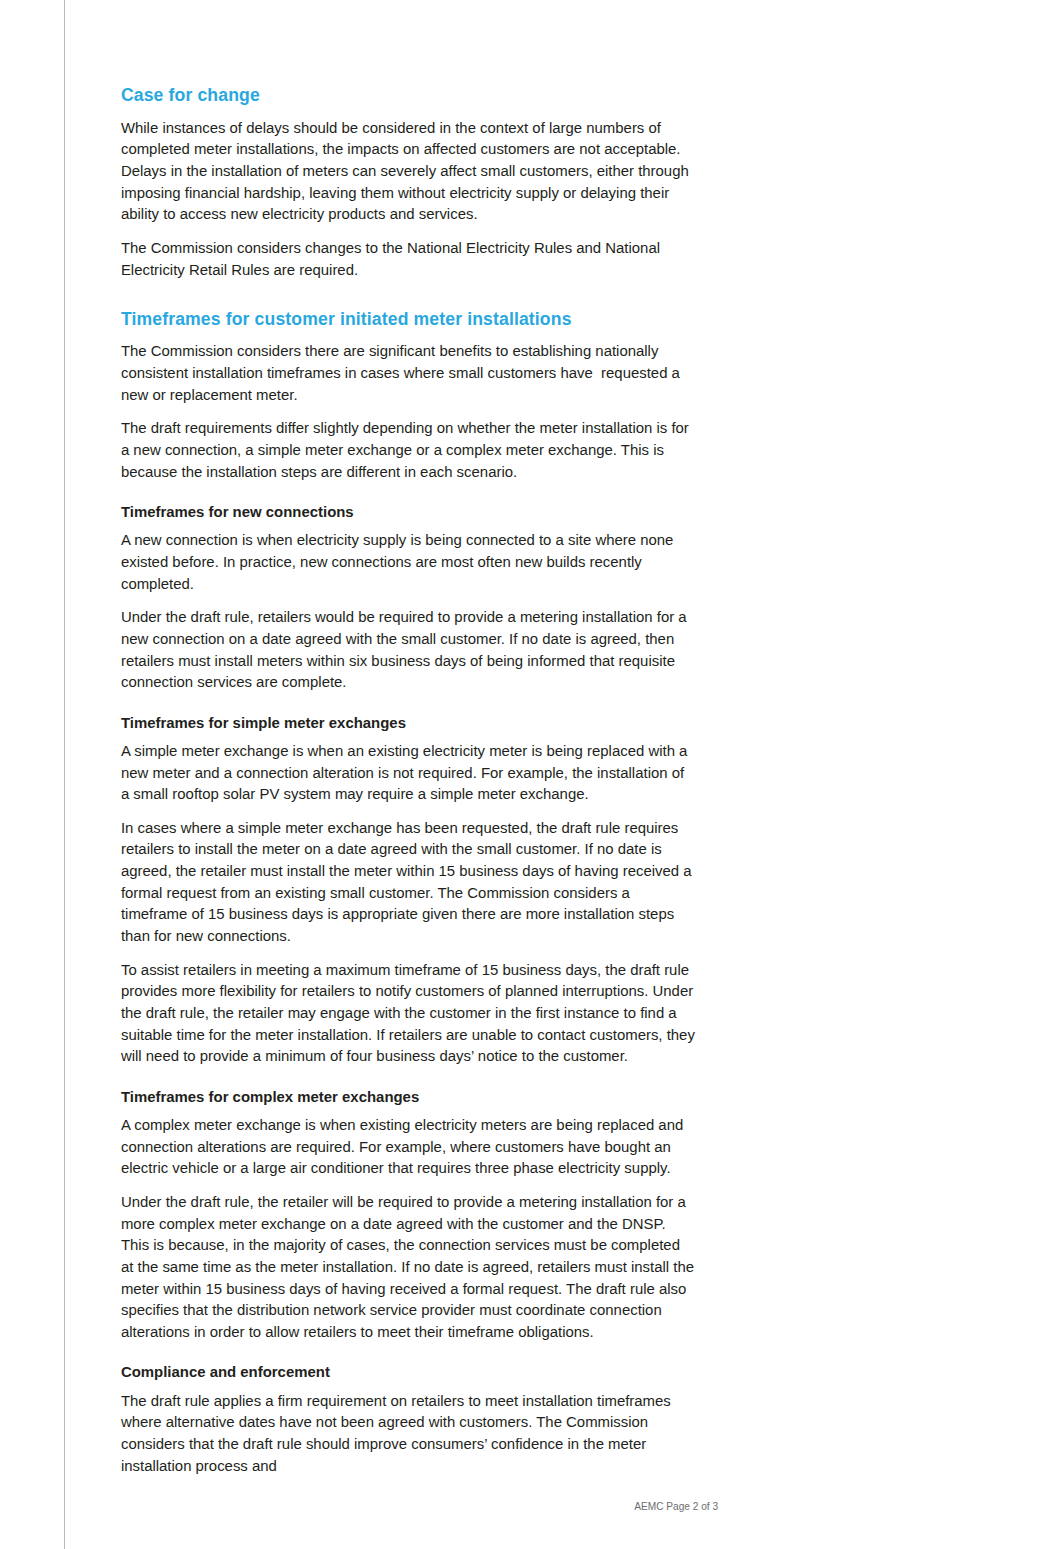Case for change
While instances of delays should be considered in the context of large numbers of completed meter installations, the impacts on affected customers are not acceptable. Delays in the installation of meters can severely affect small customers, either through imposing financial hardship, leaving them without electricity supply or delaying their ability to access new electricity products and services.
The Commission considers changes to the National Electricity Rules and National Electricity Retail Rules are required.
Timeframes for customer initiated meter installations
The Commission considers there are significant benefits to establishing nationally consistent installation timeframes in cases where small customers have requested a new or replacement meter.
The draft requirements differ slightly depending on whether the meter installation is for a new connection, a simple meter exchange or a complex meter exchange. This is because the installation steps are different in each scenario.
Timeframes for new connections
A new connection is when electricity supply is being connected to a site where none existed before. In practice, new connections are most often new builds recently completed.
Under the draft rule, retailers would be required to provide a metering installation for a new connection on a date agreed with the small customer. If no date is agreed, then retailers must install meters within six business days of being informed that requisite connection services are complete.
Timeframes for simple meter exchanges
A simple meter exchange is when an existing electricity meter is being replaced with a new meter and a connection alteration is not required. For example, the installation of a small rooftop solar PV system may require a simple meter exchange.
In cases where a simple meter exchange has been requested, the draft rule requires retailers to install the meter on a date agreed with the small customer. If no date is agreed, the retailer must install the meter within 15 business days of having received a formal request from an existing small customer. The Commission considers a timeframe of 15 business days is appropriate given there are more installation steps than for new connections.
To assist retailers in meeting a maximum timeframe of 15 business days, the draft rule provides more flexibility for retailers to notify customers of planned interruptions. Under the draft rule, the retailer may engage with the customer in the first instance to find a suitable time for the meter installation. If retailers are unable to contact customers, they will need to provide a minimum of four business days’ notice to the customer.
Timeframes for complex meter exchanges
A complex meter exchange is when existing electricity meters are being replaced and connection alterations are required. For example, where customers have bought an electric vehicle or a large air conditioner that requires three phase electricity supply.
Under the draft rule, the retailer will be required to provide a metering installation for a more complex meter exchange on a date agreed with the customer and the DNSP. This is because, in the majority of cases, the connection services must be completed at the same time as the meter installation. If no date is agreed, retailers must install the meter within 15 business days of having received a formal request. The draft rule also specifies that the distribution network service provider must coordinate connection alterations in order to allow retailers to meet their timeframe obligations.
Compliance and enforcement
The draft rule applies a firm requirement on retailers to meet installation timeframes where alternative dates have not been agreed with customers. The Commission considers that the draft rule should improve consumers’ confidence in the meter installation process and
AEMC Page 2 of 3